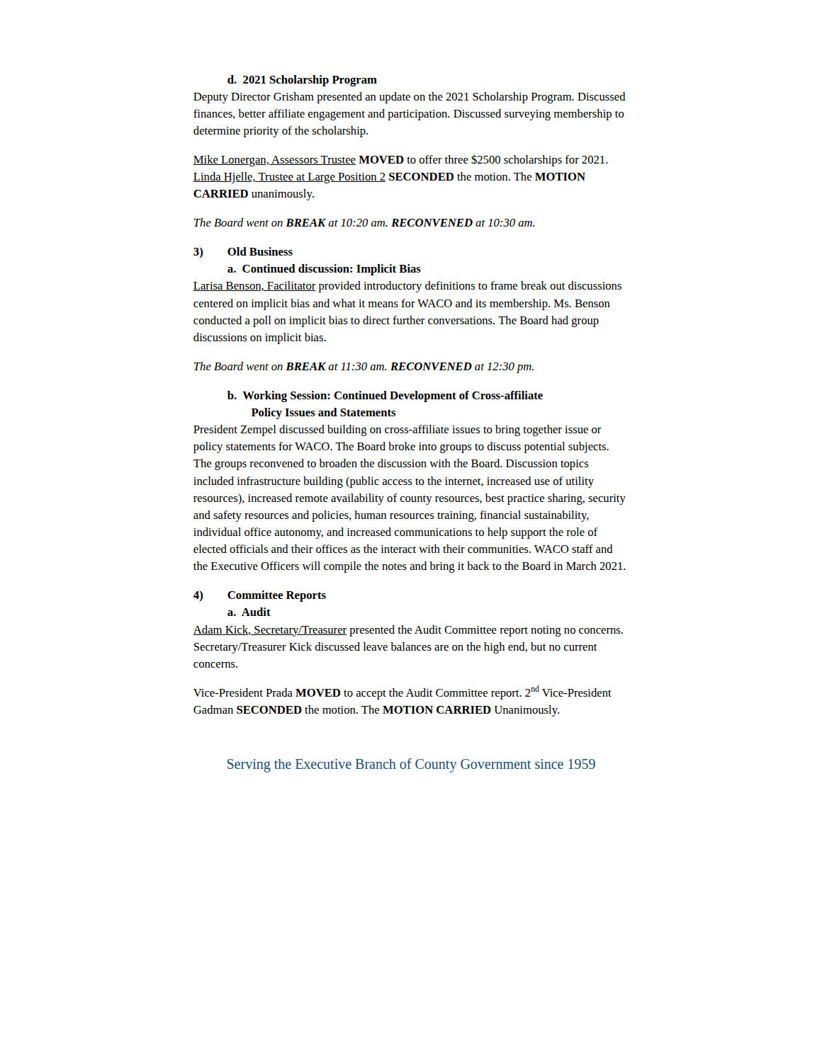d. 2021 Scholarship Program
Deputy Director Grisham presented an update on the 2021 Scholarship Program. Discussed finances, better affiliate engagement and participation. Discussed surveying membership to determine priority of the scholarship.
Mike Lonergan, Assessors Trustee MOVED to offer three $2500 scholarships for 2021. Linda Hjelle, Trustee at Large Position 2 SECONDED the motion. The MOTION CARRIED unanimously.
The Board went on BREAK at 10:20 am. RECONVENED at 10:30 am.
3) Old Business
a. Continued discussion: Implicit Bias
Larisa Benson, Facilitator provided introductory definitions to frame break out discussions centered on implicit bias and what it means for WACO and its membership. Ms. Benson conducted a poll on implicit bias to direct further conversations. The Board had group discussions on implicit bias.
The Board went on BREAK at 11:30 am. RECONVENED at 12:30 pm.
b. Working Session: Continued Development of Cross-affiliate
Policy Issues and Statements
President Zempel discussed building on cross-affiliate issues to bring together issue or policy statements for WACO. The Board broke into groups to discuss potential subjects. The groups reconvened to broaden the discussion with the Board. Discussion topics included infrastructure building (public access to the internet, increased use of utility resources), increased remote availability of county resources, best practice sharing, security and safety resources and policies, human resources training, financial sustainability, individual office autonomy, and increased communications to help support the role of elected officials and their offices as the interact with their communities. WACO staff and the Executive Officers will compile the notes and bring it back to the Board in March 2021.
4) Committee Reports
a. Audit
Adam Kick, Secretary/Treasurer presented the Audit Committee report noting no concerns. Secretary/Treasurer Kick discussed leave balances are on the high end, but no current concerns.
Vice-President Prada MOVED to accept the Audit Committee report. 2nd Vice-President Gadman SECONDED the motion. The MOTION CARRIED Unanimously.
Serving the Executive Branch of County Government since 1959